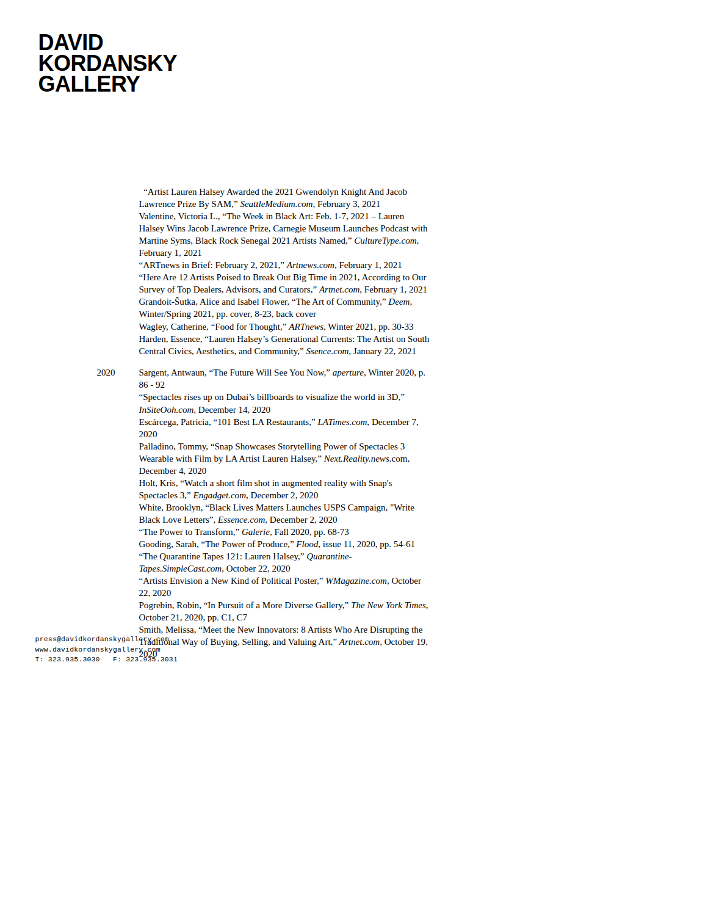DAVID KORDANSKY GALLERY
“Artist Lauren Halsey Awarded the 2021 Gwendolyn Knight And Jacob Lawrence Prize By SAM,” SeattleMedium.com, February 3, 2021
Valentine, Victoria L., “The Week in Black Art: Feb. 1-7, 2021 – Lauren Halsey Wins Jacob Lawrence Prize, Carnegie Museum Launches Podcast with Martine Syms, Black Rock Senegal 2021 Artists Named,” CultureType.com, February 1, 2021
“ARTnews in Brief: February 2, 2021,” Artnews.com, February 1, 2021
“Here Are 12 Artists Poised to Break Out Big Time in 2021, According to Our Survey of Top Dealers, Advisors, and Curators,” Artnet.com, February 1, 2021
Grandoit-Šutka, Alice and Isabel Flower, “The Art of Community,” Deem, Winter/Spring 2021, pp. cover, 8-23, back cover
Wagley, Catherine, “Food for Thought,” ARTnews, Winter 2021, pp. 30-33
Harden, Essence, “Lauren Halsey’s Generational Currents: The Artist on South Central Civics, Aesthetics, and Community,” Ssence.com, January 22, 2021
2020
Sargent, Antwaun, “The Future Will See You Now,” aperture, Winter 2020, p. 86 - 92
“Spectacles rises up on Dubai’s billboards to visualize the world in 3D,” InSiteOoh.com, December 14, 2020
Escárcega, Patricia, “101 Best LA Restaurants,” LATimes.com, December 7, 2020
Palladino, Tommy, “Snap Showcases Storytelling Power of Spectacles 3 Wearable with Film by LA Artist Lauren Halsey,” Next.Reality.news.com, December 4, 2020
Holt, Kris, “Watch a short film shot in augmented reality with Snap's Spectacles 3,” Engadget.com, December 2, 2020
White, Brooklyn, “Black Lives Matters Launches USPS Campaign, "Write Black Love Letters”, Essence.com, December 2, 2020
“The Power to Transform,” Galerie, Fall 2020, pp. 68-73
Gooding, Sarah, “The Power of Produce,” Flood, issue 11, 2020, pp. 54-61
“The Quarantine Tapes 121: Lauren Halsey,” Quarantine-Tapes.SimpleCast.com, October 22, 2020
“Artists Envision a New Kind of Political Poster,” WMagazine.com, October 22, 2020
Pogrebin, Robin, “In Pursuit of a More Diverse Gallery,” The New York Times, October 21, 2020, pp. C1, C7
Smith, Melissa, “Meet the New Innovators: 8 Artists Who Are Disrupting the Traditional Way of Buying, Selling, and Valuing Art,” Artnet.com, October 19, 2020
press@davidkordanskygallery.com
www.davidkordanskygallery.com
T: 323.935.3030 F: 323.935.3031